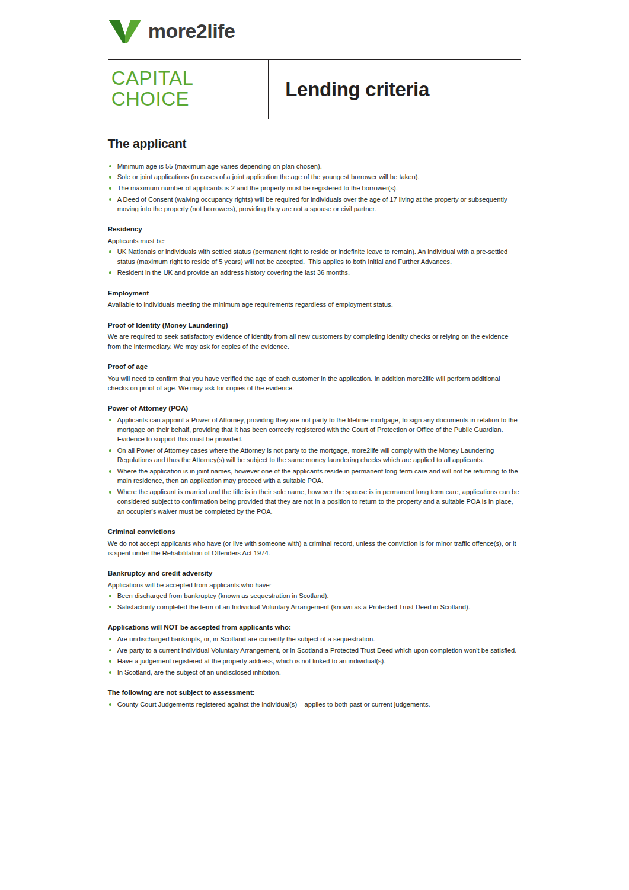more2life
CAPITAL
CHOICE
Lending criteria
The applicant
Minimum age is 55 (maximum age varies depending on plan chosen).
Sole or joint applications (in cases of a joint application the age of the youngest borrower will be taken).
The maximum number of applicants is 2 and the property must be registered to the borrower(s).
A Deed of Consent (waiving occupancy rights) will be required for individuals over the age of 17 living at the property or subsequently moving into the property (not borrowers), providing they are not a spouse or civil partner.
Residency
Applicants must be:
UK Nationals or individuals with settled status (permanent right to reside or indefinite leave to remain). An individual with a pre-settled status (maximum right to reside of 5 years) will not be accepted. This applies to both Initial and Further Advances.
Resident in the UK and provide an address history covering the last 36 months.
Employment
Available to individuals meeting the minimum age requirements regardless of employment status.
Proof of Identity (Money Laundering)
We are required to seek satisfactory evidence of identity from all new customers by completing identity checks or relying on the evidence from the intermediary. We may ask for copies of the evidence.
Proof of age
You will need to confirm that you have verified the age of each customer in the application. In addition more2life will perform additional checks on proof of age. We may ask for copies of the evidence.
Power of Attorney (POA)
Applicants can appoint a Power of Attorney, providing they are not party to the lifetime mortgage, to sign any documents in relation to the mortgage on their behalf, providing that it has been correctly registered with the Court of Protection or Office of the Public Guardian. Evidence to support this must be provided.
On all Power of Attorney cases where the Attorney is not party to the mortgage, more2life will comply with the Money Laundering Regulations and thus the Attorney(s) will be subject to the same money laundering checks which are applied to all applicants.
Where the application is in joint names, however one of the applicants reside in permanent long term care and will not be returning to the main residence, then an application may proceed with a suitable POA.
Where the applicant is married and the title is in their sole name, however the spouse is in permanent long term care, applications can be considered subject to confirmation being provided that they are not in a position to return to the property and a suitable POA is in place, an occupier's waiver must be completed by the POA.
Criminal convictions
We do not accept applicants who have (or live with someone with) a criminal record, unless the conviction is for minor traffic offence(s), or it is spent under the Rehabilitation of Offenders Act 1974.
Bankruptcy and credit adversity
Applications will be accepted from applicants who have:
Been discharged from bankruptcy (known as sequestration in Scotland).
Satisfactorily completed the term of an Individual Voluntary Arrangement (known as a Protected Trust Deed in Scotland).
Applications will NOT be accepted from applicants who:
Are undischarged bankrupts, or, in Scotland are currently the subject of a sequestration.
Are party to a current Individual Voluntary Arrangement, or in Scotland a Protected Trust Deed which upon completion won't be satisfied.
Have a judgement registered at the property address, which is not linked to an individual(s).
In Scotland, are the subject of an undisclosed inhibition.
The following are not subject to assessment:
County Court Judgements registered against the individual(s) – applies to both past or current judgements.